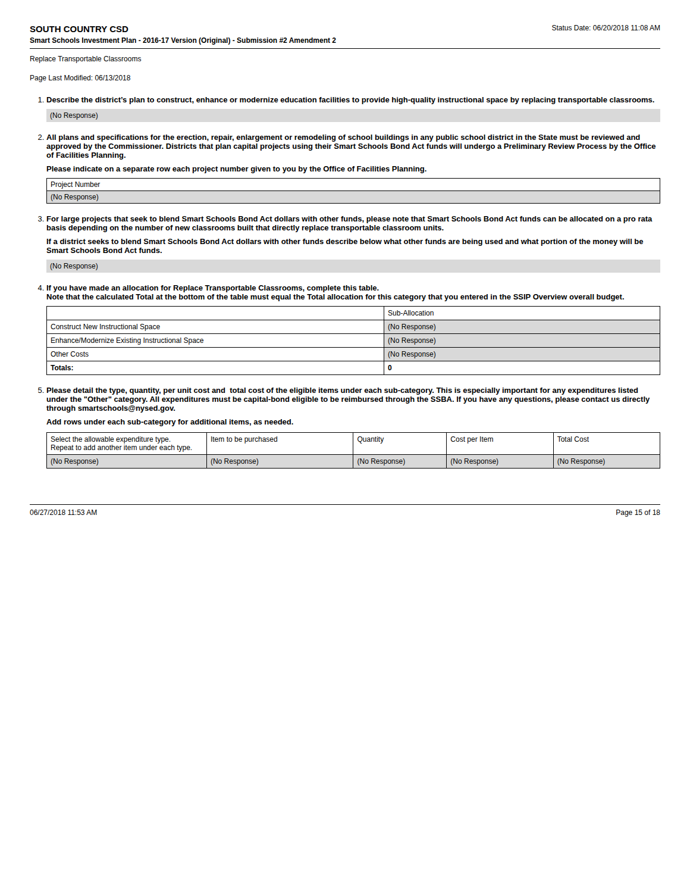SOUTH COUNTRY CSD Status Date: 06/20/2018 11:08 AM
Smart Schools Investment Plan - 2016-17 Version (Original) - Submission #2 Amendment 2
Replace Transportable Classrooms
Page Last Modified: 06/13/2018
Describe the district’s plan to construct, enhance or modernize education facilities to provide high-quality instructional space by replacing transportable classrooms.
(No Response)
All plans and specifications for the erection, repair, enlargement or remodeling of school buildings in any public school district in the State must be reviewed and approved by the Commissioner. Districts that plan capital projects using their Smart Schools Bond Act funds will undergo a Preliminary Review Process by the Office of Facilities Planning.
Please indicate on a separate row each project number given to you by the Office of Facilities Planning.
| Project Number |
| --- |
| (No Response) |
For large projects that seek to blend Smart Schools Bond Act dollars with other funds, please note that Smart Schools Bond Act funds can be allocated on a pro rata basis depending on the number of new classrooms built that directly replace transportable classroom units.
If a district seeks to blend Smart Schools Bond Act dollars with other funds describe below what other funds are being used and what portion of the money will be Smart Schools Bond Act funds.
(No Response)
If you have made an allocation for Replace Transportable Classrooms, complete this table.
Note that the calculated Total at the bottom of the table must equal the Total allocation for this category that you entered in the SSIP Overview overall budget.
| | Sub-Allocation |
| Construct New Instructional Space | (No Response) |
| Enhance/Modernize Existing Instructional Space | (No Response) |
| Other Costs | (No Response) |
| Totals: | 0 |
Please detail the type, quantity, per unit cost and total cost of the eligible items under each sub-category. This is especially important for any expenditures listed under the "Other" category. All expenditures must be capital-bond eligible to be reimbursed through the SSBA. If you have any questions, please contact us directly through smartschools@nysed.gov.
Add rows under each sub-category for additional items, as needed.
| Select the allowable expenditure type. Repeat to add another item under each type. | Item to be purchased | Quantity | Cost per Item | Total Cost |
| --- | --- | --- | --- | --- |
| (No Response) | (No Response) | (No Response) | (No Response) | (No Response) |
06/27/2018 11:53 AM Page 15 of 18